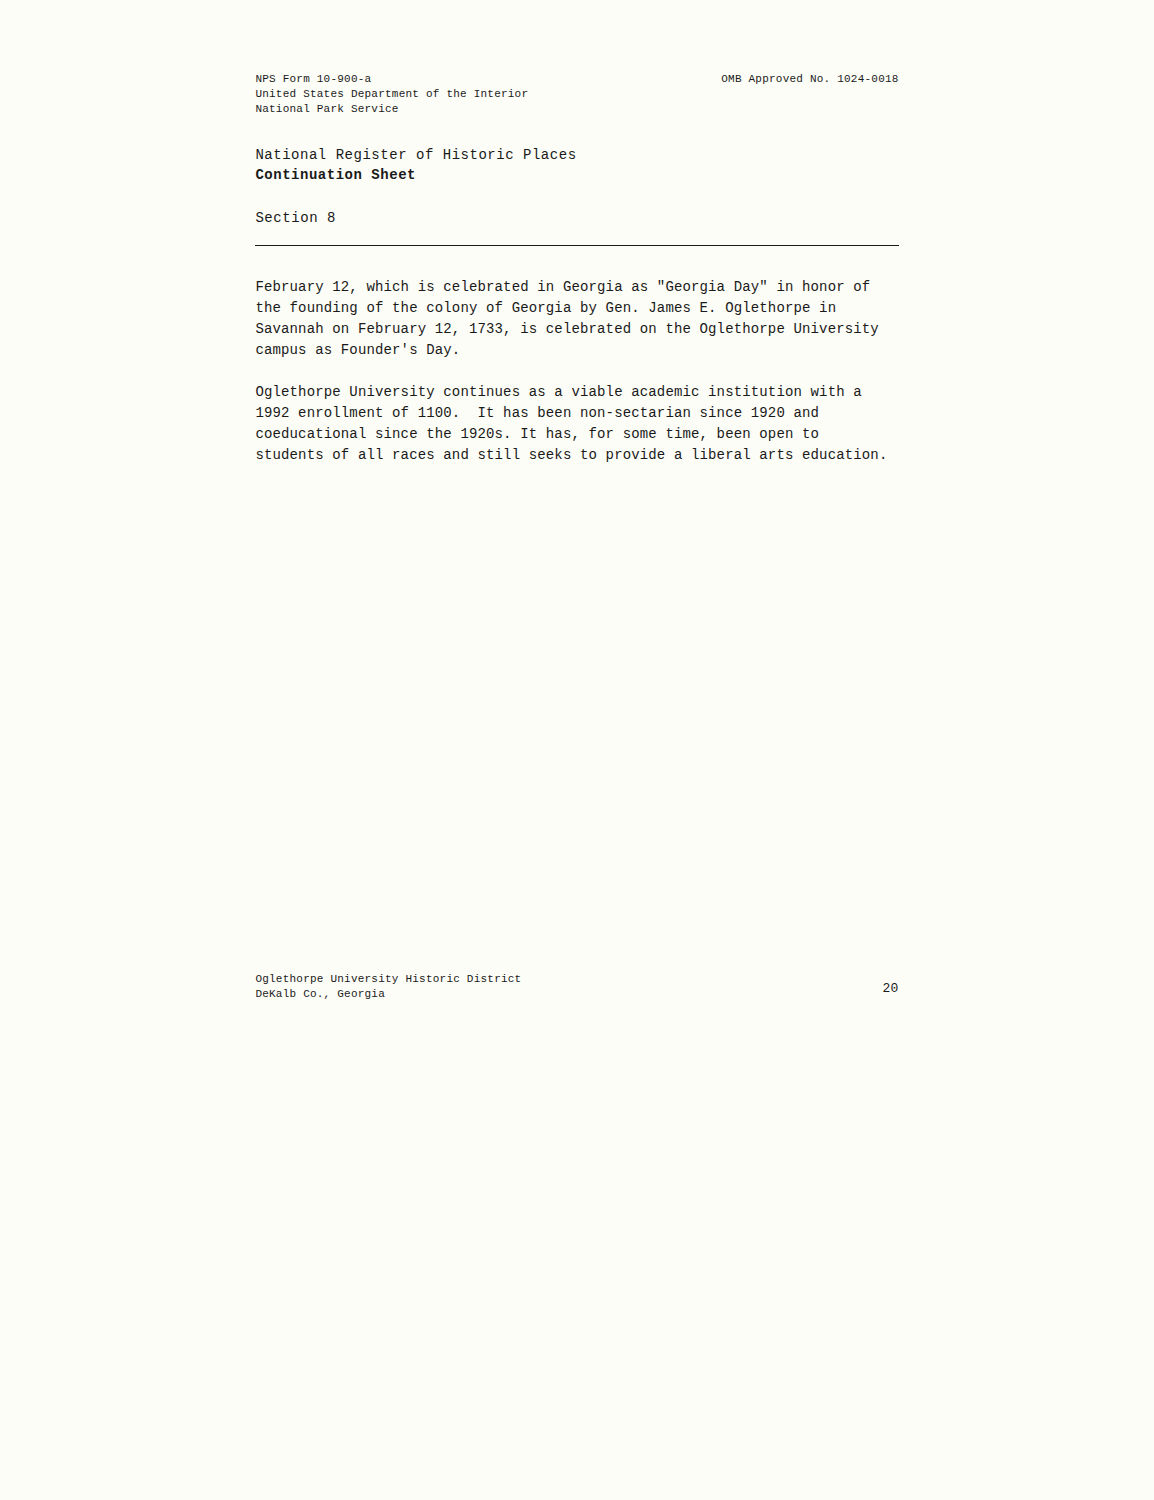OMB Approved No. 1024-0018
NPS Form 10-900-a
United States Department of the Interior
National Park Service
National Register of Historic Places
Continuation Sheet
Section 8
February 12, which is celebrated in Georgia as "Georgia Day" in honor of the founding of the colony of Georgia by Gen. James E. Oglethorpe in Savannah on February 12, 1733, is celebrated on the Oglethorpe University campus as Founder's Day.
Oglethorpe University continues as a viable academic institution with a 1992 enrollment of 1100. It has been non-sectarian since 1920 and coeducational since the 1920s. It has, for some time, been open to students of all races and still seeks to provide a liberal arts education.
20 Oglethorpe University Historic District
DeKalb Co., Georgia